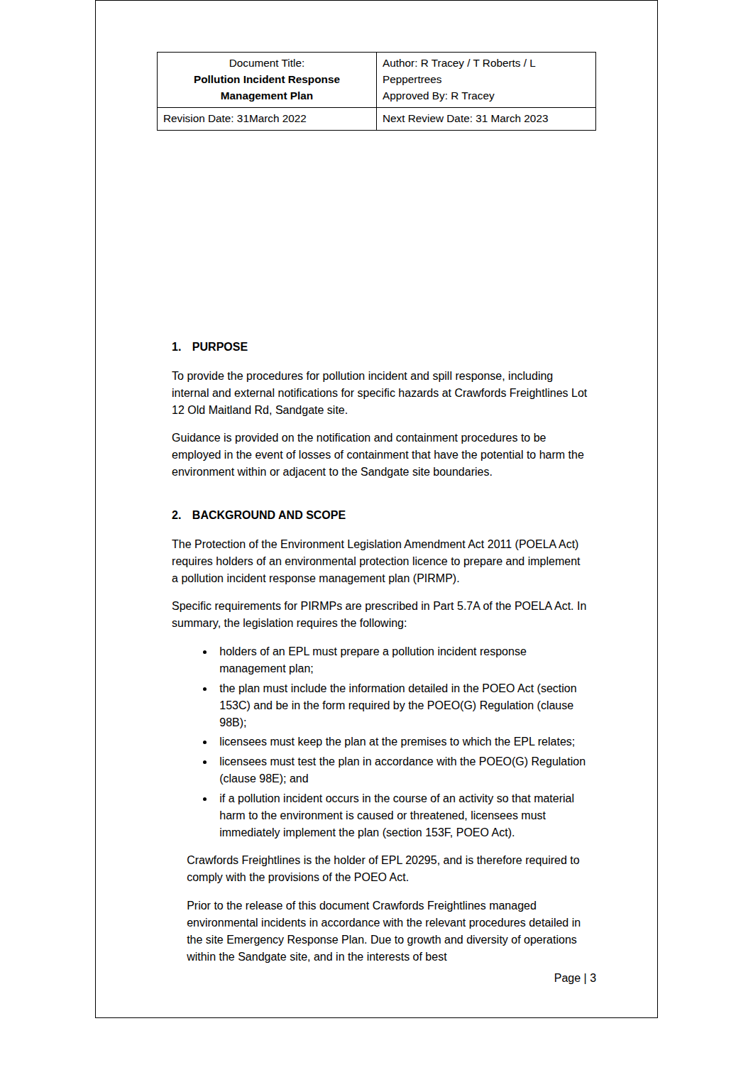| Document Title: Pollution Incident Response Management Plan | Author: R Tracey / T Roberts / L Peppertrees Approved By: R Tracey |
| Revision Date: 31March 2022 | Next Review Date: 31 March 2023 |
1. PURPOSE
To provide the procedures for pollution incident and spill response, including internal and external notifications for specific hazards at Crawfords Freightlines Lot 12 Old Maitland Rd, Sandgate site.
Guidance is provided on the notification and containment procedures to be employed in the event of losses of containment that have the potential to harm the environment within or adjacent to the Sandgate site boundaries.
2. BACKGROUND AND SCOPE
The Protection of the Environment Legislation Amendment Act 2011 (POELA Act) requires holders of an environmental protection licence to prepare and implement a pollution incident response management plan (PIRMP).
Specific requirements for PIRMPs are prescribed in Part 5.7A of the POELA Act. In summary, the legislation requires the following:
holders of an EPL must prepare a pollution incident response management plan;
the plan must include the information detailed in the POEO Act (section 153C) and be in the form required by the POEO(G) Regulation (clause 98B);
licensees must keep the plan at the premises to which the EPL relates;
licensees must test the plan in accordance with the POEO(G) Regulation (clause 98E); and
if a pollution incident occurs in the course of an activity so that material harm to the environment is caused or threatened, licensees must immediately implement the plan (section 153F, POEO Act).
Crawfords Freightlines is the holder of EPL 20295, and is therefore required to comply with the provisions of the POEO Act.
Prior to the release of this document Crawfords Freightlines managed environmental incidents in accordance with the relevant procedures detailed in the site Emergency Response Plan. Due to growth and diversity of operations within the Sandgate site, and in the interests of best
Page | 3